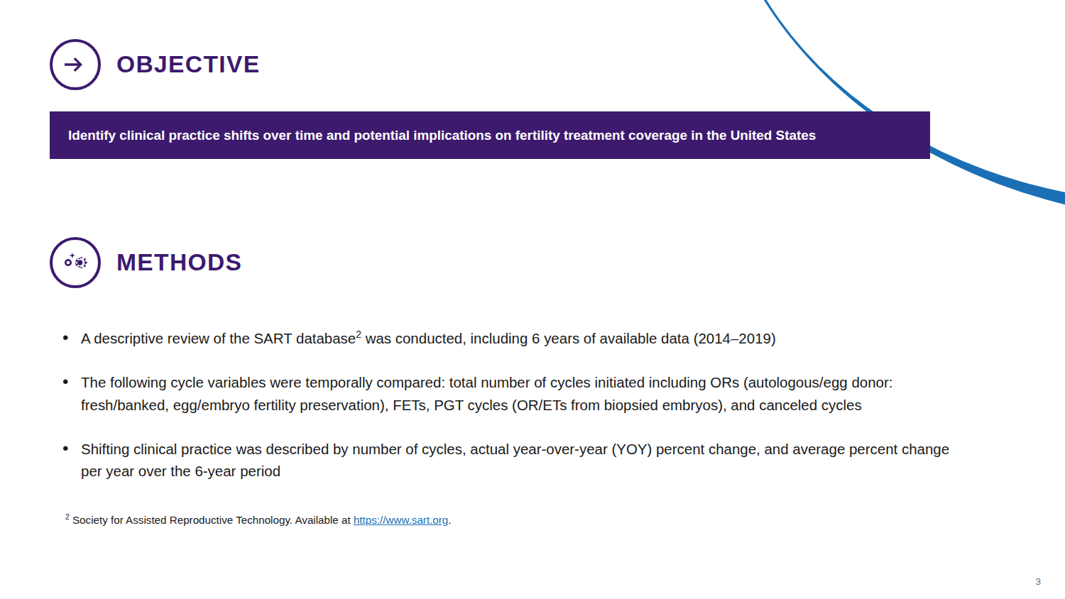OBJECTIVE
Identify clinical practice shifts over time and potential implications on fertility treatment coverage in the United States
METHODS
A descriptive review of the SART database2 was conducted, including 6 years of available data (2014–2019)
The following cycle variables were temporally compared: total number of cycles initiated including ORs (autologous/egg donor: fresh/banked, egg/embryo fertility preservation), FETs, PGT cycles (OR/ETs from biopsied embryos), and canceled cycles
Shifting clinical practice was described by number of cycles, actual year-over-year (YOY) percent change, and average percent change per year over the 6-year period
2 Society for Assisted Reproductive Technology. Available at https://www.sart.org.
3